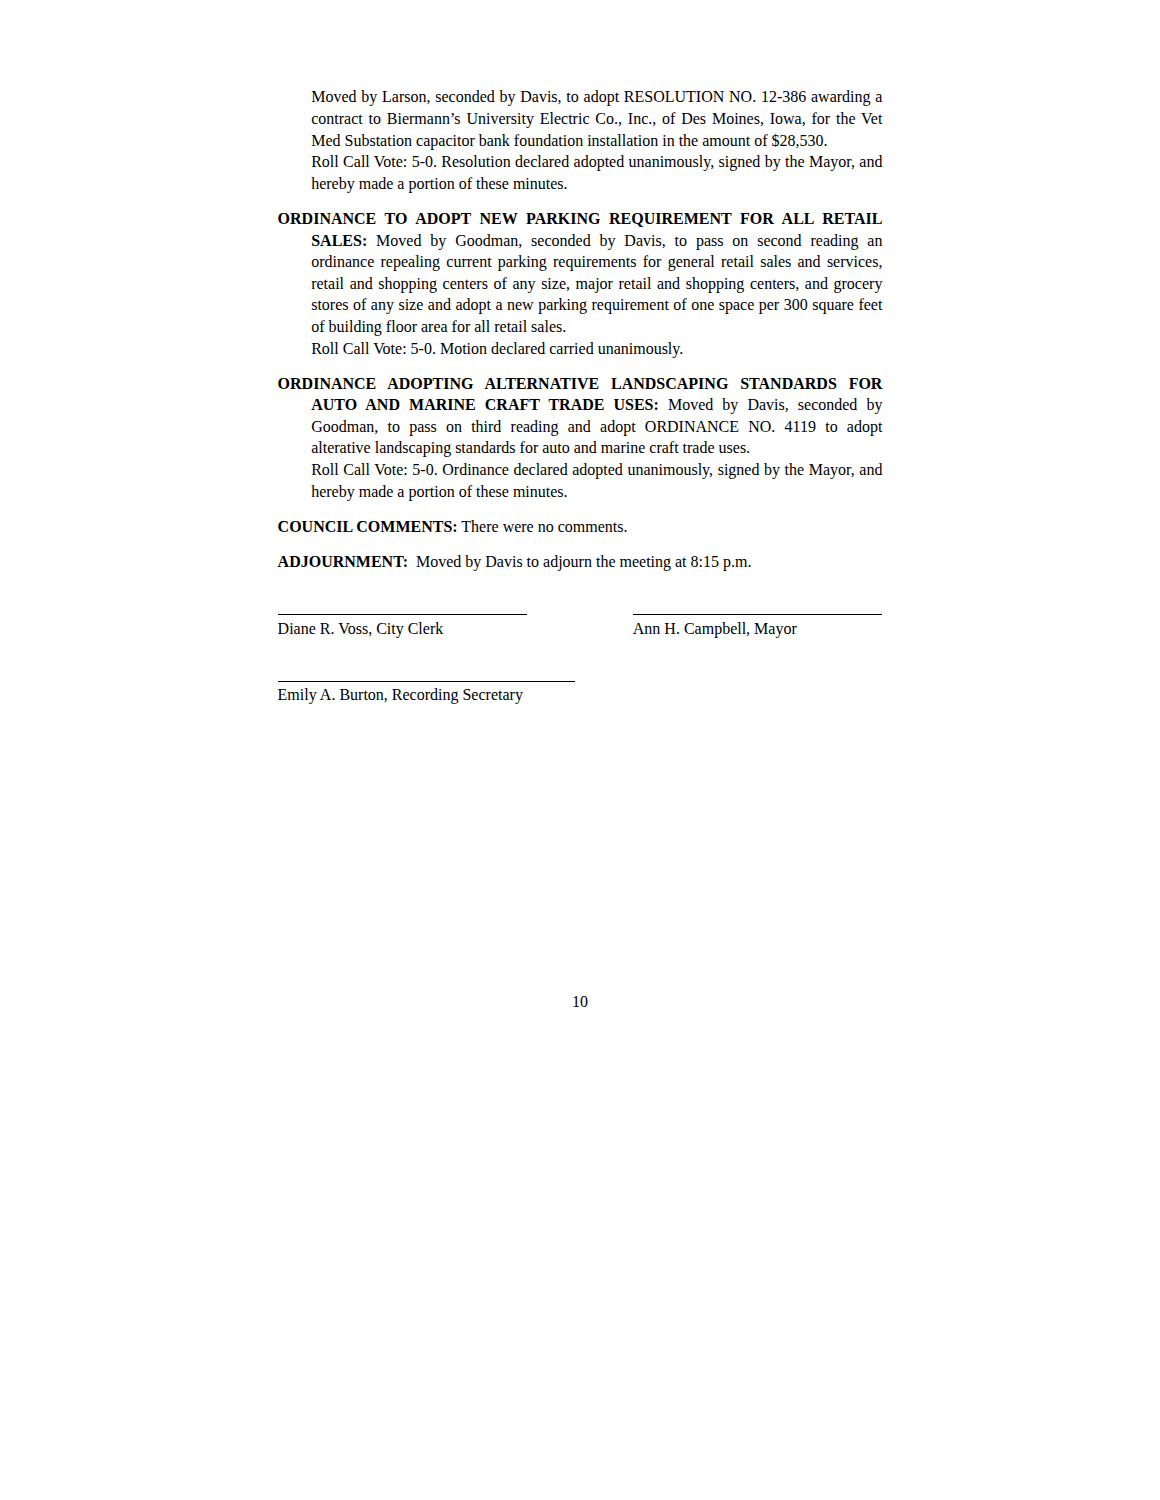Moved by Larson, seconded by Davis, to adopt RESOLUTION NO. 12-386 awarding a contract to Biermann’s University Electric Co., Inc., of Des Moines, Iowa, for the Vet Med Substation capacitor bank foundation installation in the amount of $28,530.
Roll Call Vote: 5-0. Resolution declared adopted unanimously, signed by the Mayor, and hereby made a portion of these minutes.
ORDINANCE TO ADOPT NEW PARKING REQUIREMENT FOR ALL RETAIL SALES: Moved by Goodman, seconded by Davis, to pass on second reading an ordinance repealing current parking requirements for general retail sales and services, retail and shopping centers of any size, major retail and shopping centers, and grocery stores of any size and adopt a new parking requirement of one space per 300 square feet of building floor area for all retail sales.
Roll Call Vote: 5-0. Motion declared carried unanimously.
ORDINANCE ADOPTING ALTERNATIVE LANDSCAPING STANDARDS FOR AUTO AND MARINE CRAFT TRADE USES: Moved by Davis, seconded by Goodman, to pass on third reading and adopt ORDINANCE NO. 4119 to adopt alterative landscaping standards for auto and marine craft trade uses.
Roll Call Vote: 5-0. Ordinance declared adopted unanimously, signed by the Mayor, and hereby made a portion of these minutes.
COUNCIL COMMENTS: There were no comments.
ADJOURNMENT: Moved by Davis to adjourn the meeting at 8:15 p.m.
Diane R. Voss, City Clerk
Ann H. Campbell, Mayor
Emily A. Burton, Recording Secretary
10